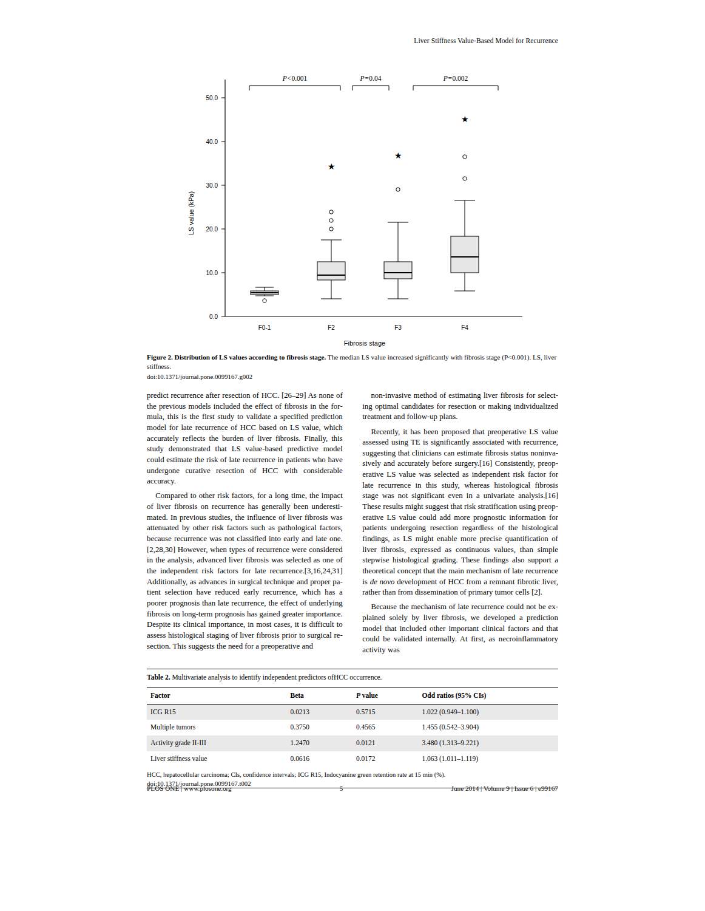Liver Stiffness Value-Based Model for Recurrence
y ticks: 0 at y=420 ; 50 at y=60 => 7.2 px per kPa 50.0 40.0 30.0 20.0 10.0 0.0 LS value (kPa) F0-1 F2 F3 F4 Fibrosis stage P<0.001 P=0.04 P=0.002 ★ ★ ★
Figure 2. Distribution of LS values according to fibrosis stage. The median LS value increased significantly with fibrosis stage (P<0.001). LS, liver stiffness.
doi:10.1371/journal.pone.0099167.g002
predict recurrence after resection of HCC. [26–29] As none of the previous models included the effect of fibrosis in the formula, this is the first study to validate a specified prediction model for late recurrence of HCC based on LS value, which accurately reflects the burden of liver fibrosis. Finally, this study demonstrated that LS value-based predictive model could estimate the risk of late recurrence in patients who have undergone curative resection of HCC with considerable accuracy.
Compared to other risk factors, for a long time, the impact of liver fibrosis on recurrence has generally been underestimated. In previous studies, the influence of liver fibrosis was attenuated by other risk factors such as pathological factors, because recurrence was not classified into early and late one.[2,28,30] However, when types of recurrence were considered in the analysis, advanced liver fibrosis was selected as one of the independent risk factors for late recurrence.[3,16,24,31] Additionally, as advances in surgical technique and proper patient selection have reduced early recurrence, which has a poorer prognosis than late recurrence, the effect of underlying fibrosis on long-term prognosis has gained greater importance. Despite its clinical importance, in most cases, it is difficult to assess histological staging of liver fibrosis prior to surgical resection. This suggests the need for a preoperative and
non-invasive method of estimating liver fibrosis for selecting optimal candidates for resection or making individualized treatment and follow-up plans.
Recently, it has been proposed that preoperative LS value assessed using TE is significantly associated with recurrence, suggesting that clinicians can estimate fibrosis status noninvasively and accurately before surgery.[16] Consistently, preoperative LS value was selected as independent risk factor for late recurrence in this study, whereas histological fibrosis stage was not significant even in a univariate analysis.[16] These results might suggest that risk stratification using preoperative LS value could add more prognostic information for patients undergoing resection regardless of the histological findings, as LS might enable more precise quantification of liver fibrosis, expressed as continuous values, than simple stepwise histological grading. These findings also support a theoretical concept that the main mechanism of late recurrence is de novo development of HCC from a remnant fibrotic liver, rather than from dissemination of primary tumor cells [2].
Because the mechanism of late recurrence could not be explained solely by liver fibrosis, we developed a prediction model that included other important clinical factors and that could be validated internally. At first, as necroinflammatory activity was
Table 2. Multivariate analysis to identify independent predictors ofHCC occurrence.
| Factor | Beta | P value | Odd ratios (95% CIs) |
| --- | --- | --- | --- |
| ICG R15 | 0.0213 | 0.5715 | 1.022 (0.949–1.100) |
| Multiple tumors | 0.3750 | 0.4565 | 1.455 (0.542–3.904) |
| Activity grade II-III | 1.2470 | 0.0121 | 3.480 (1.313–9.221) |
| Liver stiffness value | 0.0616 | 0.0172 | 1.063 (1.011–1.119) |
HCC, hepatocellular carcinoma; CIs, confidence intervals; ICG R15, Indocyanine green retention rate at 15 min (%).
doi:10.1371/journal.pone.0099167.t002
PLOS ONE | www.plosone.org
5
June 2014 | Volume 9 | Issue 6 | e99167